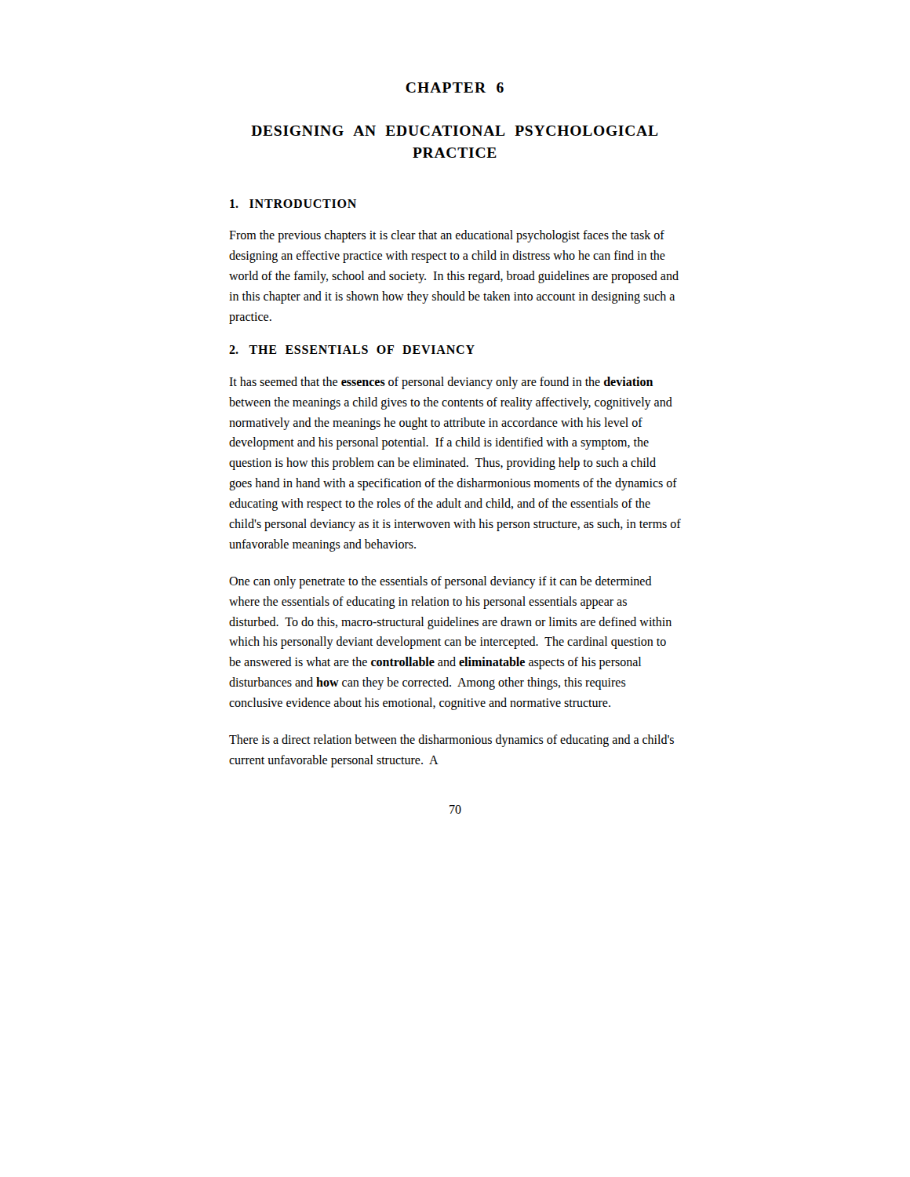CHAPTER 6
DESIGNING AN EDUCATIONAL PSYCHOLOGICAL
PRACTICE
1. INTRODUCTION
From the previous chapters it is clear that an educational psychologist faces the task of designing an effective practice with respect to a child in distress who he can find in the world of the family, school and society. In this regard, broad guidelines are proposed and in this chapter and it is shown how they should be taken into account in designing such a practice.
2. THE ESSENTIALS OF DEVIANCY
It has seemed that the essences of personal deviancy only are found in the deviation between the meanings a child gives to the contents of reality affectively, cognitively and normatively and the meanings he ought to attribute in accordance with his level of development and his personal potential. If a child is identified with a symptom, the question is how this problem can be eliminated. Thus, providing help to such a child goes hand in hand with a specification of the disharmonious moments of the dynamics of educating with respect to the roles of the adult and child, and of the essentials of the child's personal deviancy as it is interwoven with his person structure, as such, in terms of unfavorable meanings and behaviors.
One can only penetrate to the essentials of personal deviancy if it can be determined where the essentials of educating in relation to his personal essentials appear as disturbed. To do this, macro-structural guidelines are drawn or limits are defined within which his personally deviant development can be intercepted. The cardinal question to be answered is what are the controllable and eliminatable aspects of his personal disturbances and how can they be corrected. Among other things, this requires conclusive evidence about his emotional, cognitive and normative structure.
There is a direct relation between the disharmonious dynamics of educating and a child's current unfavorable personal structure. A
70